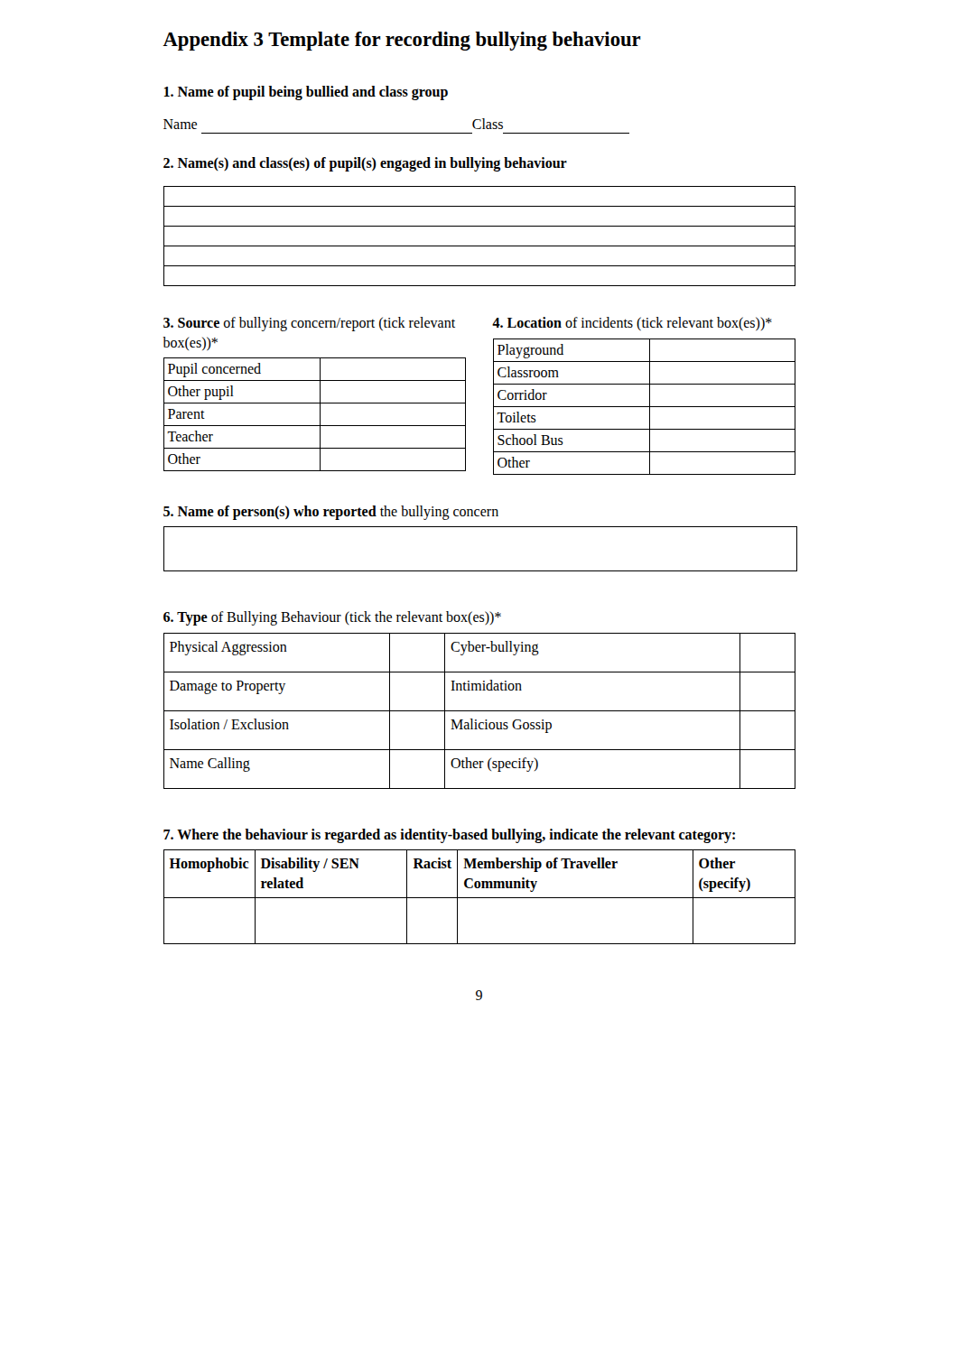Appendix 3 Template for recording bullying behaviour
1. Name of pupil being bullied and class group
Name Class
2. Name(s) and class(es) of pupil(s) engaged in bullying behaviour
3. Source of bullying concern/report (tick relevant box(es))*
| Pupil concerned | |
| Other pupil | |
| Parent | |
| Teacher | |
| Other | |
4. Location of incidents (tick relevant box(es))*
| Playground | |
| Classroom | |
| Corridor | |
| Toilets | |
| School Bus | |
| Other | |
5. Name of person(s) who reported the bullying concern
6. Type of Bullying Behaviour (tick the relevant box(es))*
| Physical Aggression | | Cyber-bullying | |
| Damage to Property | | Intimidation | |
| Isolation / Exclusion | | Malicious Gossip | |
| Name Calling | | Other (specify) | |
7. Where the behaviour is regarded as identity-based bullying, indicate the relevant category:
| Homophobic | Disability / SEN related | Racist | Membership of Traveller Community | Other (specify) |
| --- | --- | --- | --- | --- |
9